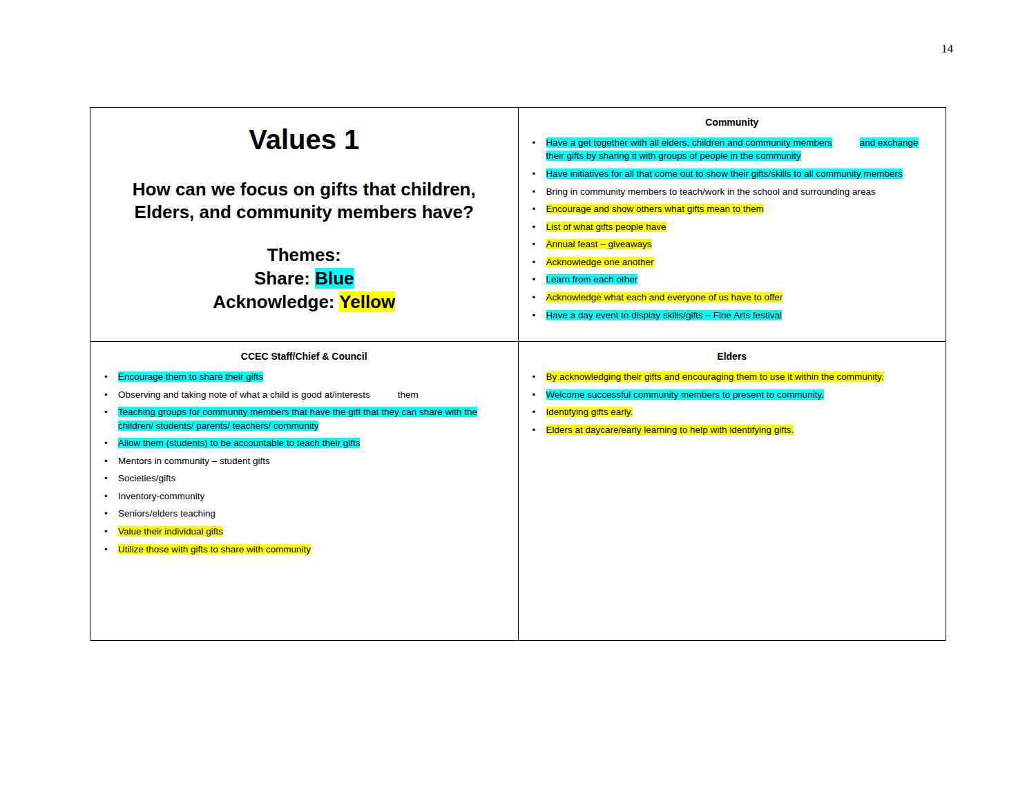14
| Values 1 How can we focus on gifts that children, Elders, and community members have? Themes: Share: Blue Acknowledge: Yellow | Community Have a get together with all elders, children and community members and exchange their gifts by sharing it with groups of people in the community Have initiatives for all that come out to show their gifts/skills to all community members Bring in community members to teach/work in the school and surrounding areas Encourage and show others what gifts mean to them List of what gifts people have Annual feast – giveaways Acknowledge one another Learn from each other Acknowledge what each and everyone of us have to offer Have a day event to display skills/gifts – Fine Arts festival |
| CCEC Staff/Chief & Council Encourage them to share their gifts Observing and taking note of what a child is good at/interests them Teaching groups for community members that have the gift that they can share with the children/ students/ parents/ teachers/ community Allow them (students) to be accountable to teach their gifts Mentors in community – student gifts Societies/gifts Inventory-community Seniors/elders teaching Value their individual gifts Utilize those with gifts to share with community | Elders By acknowledging their gifts and encouraging them to use it within the community. Welcome successful community members to present to community. Identifying gifts early. Elders at daycare/early learning to help with identifying gifts. |